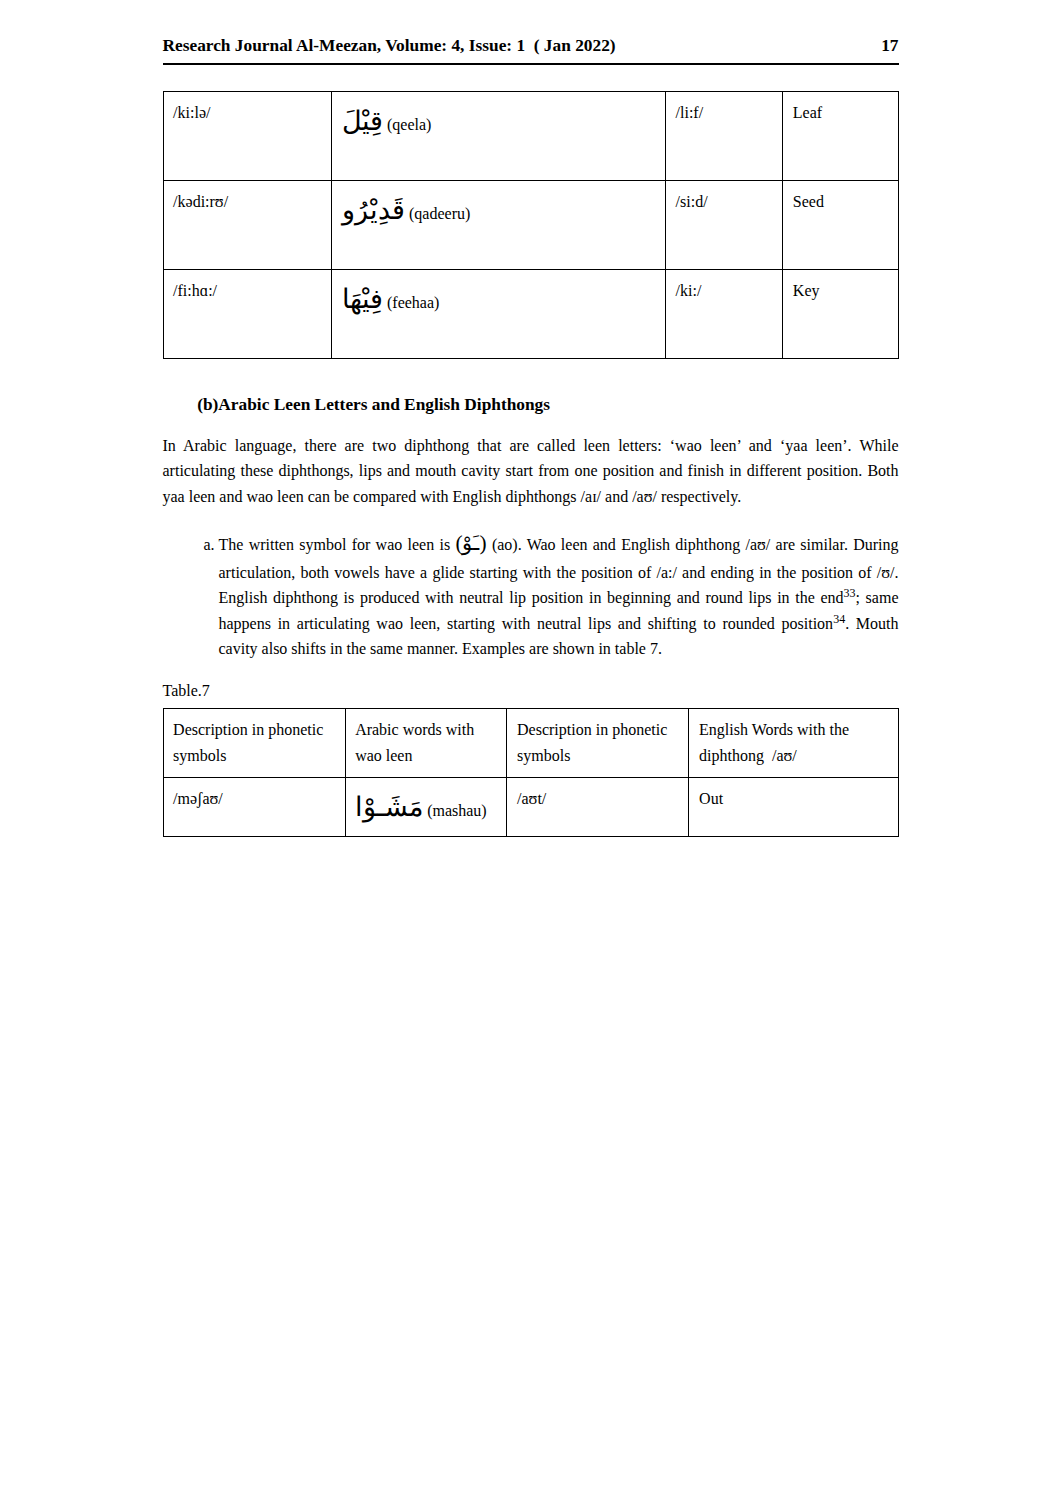Research Journal Al-Meezan, Volume: 4, Issue: 1 ( Jan 2022)
17
| /ki:lə/ | قِيْلَ (qeela) | /li:f/ | Leaf |
| /kədi:rʊ/ | قَدِيْرُو (qadeeru) | /si:d/ | Seed |
| /fi:hɑ:/ | فِيْهَا (feehaa) | /ki:/ | Key |
(b) Arabic Leen Letters and English Diphthongs
In Arabic language, there are two diphthong that are called leen letters: ‘wao leen’ and ‘yaa leen’. While articulating these diphthongs, lips and mouth cavity start from one position and finish in different position. Both yaa leen and wao leen can be compared with English diphthongs /aɪ/ and /aʊ/ respectively.
The written symbol for wao leen is (ـَوْ) (ao). Wao leen and English diphthong /aʊ/ are similar. During articulation, both vowels have a glide starting with the position of /a:/ and ending in the position of /ʊ/. English diphthong is produced with neutral lip position in beginning and round lips in the end33; same happens in articulating wao leen, starting with neutral lips and shifting to rounded position34. Mouth cavity also shifts in the same manner. Examples are shown in table 7.
Table.7
| Description in phonetic symbols | Arabic words with wao leen | Description in phonetic symbols | English Words with the diphthong /aʊ/ |
| /məʃaʊ/ | مَشَـوْا (mashau) | /aʊt/ | Out |